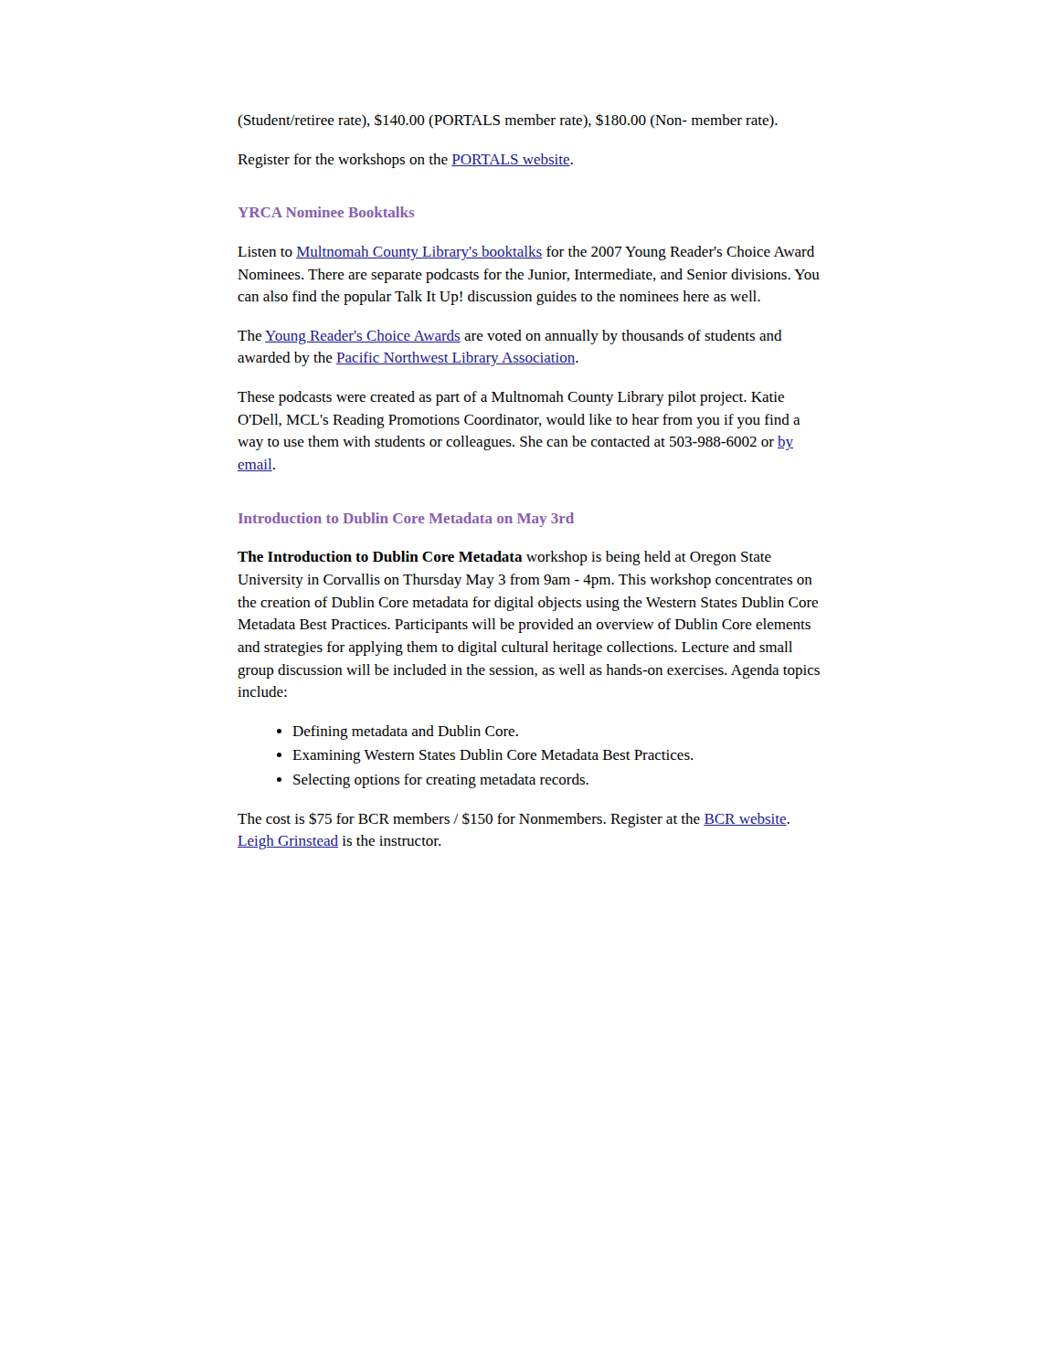(Student/retiree rate), $140.00 (PORTALS member rate), $180.00 (Non- member rate).
Register for the workshops on the PORTALS website.
YRCA Nominee Booktalks
Listen to Multnomah County Library's booktalks for the 2007 Young Reader's Choice Award Nominees. There are separate podcasts for the Junior, Intermediate, and Senior divisions. You can also find the popular Talk It Up! discussion guides to the nominees here as well.
The Young Reader's Choice Awards are voted on annually by thousands of students and awarded by the Pacific Northwest Library Association.
These podcasts were created as part of a Multnomah County Library pilot project. Katie O'Dell, MCL's Reading Promotions Coordinator, would like to hear from you if you find a way to use them with students or colleagues. She can be contacted at 503-988-6002 or by email.
Introduction to Dublin Core Metadata on May 3rd
The Introduction to Dublin Core Metadata workshop is being held at Oregon State University in Corvallis on Thursday May 3 from 9am - 4pm. This workshop concentrates on the creation of Dublin Core metadata for digital objects using the Western States Dublin Core Metadata Best Practices. Participants will be provided an overview of Dublin Core elements and strategies for applying them to digital cultural heritage collections. Lecture and small group discussion will be included in the session, as well as hands-on exercises. Agenda topics include:
Defining metadata and Dublin Core.
Examining Western States Dublin Core Metadata Best Practices.
Selecting options for creating metadata records.
The cost is $75 for BCR members / $150 for Nonmembers. Register at the BCR website. Leigh Grinstead is the instructor.